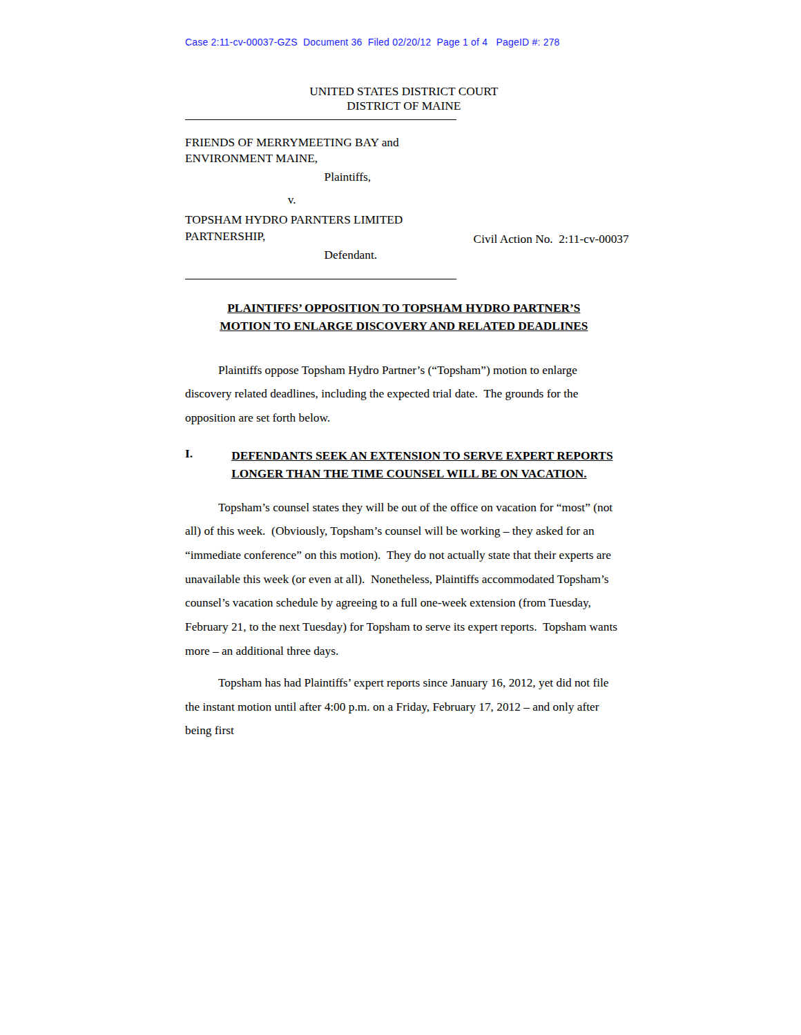Case 2:11-cv-00037-GZS Document 36 Filed 02/20/12 Page 1 of 4 PageID #: 278
UNITED STATES DISTRICT COURT
DISTRICT OF MAINE
FRIENDS OF MERRYMEETING BAY and
ENVIRONMENT MAINE,
Plaintiffs,
Civil Action No. 2:11-cv-00037
v.
TOPSHAM HYDRO PARNTERS LIMITED
PARTNERSHIP,
Defendant.
PLAINTIFFS’ OPPOSITION TO TOPSHAM HYDRO PARTNER’S
MOTION TO ENLARGE DISCOVERY AND RELATED DEADLINES
Plaintiffs oppose Topsham Hydro Partner’s (“Topsham”) motion to enlarge discovery related deadlines, including the expected trial date. The grounds for the opposition are set forth below.
I.
DEFENDANTS SEEK AN EXTENSION TO SERVE EXPERT REPORTS
LONGER THAN THE TIME COUNSEL WILL BE ON VACATION.
Topsham’s counsel states they will be out of the office on vacation for “most” (not all) of this week. (Obviously, Topsham’s counsel will be working – they asked for an “immediate conference” on this motion). They do not actually state that their experts are unavailable this week (or even at all). Nonetheless, Plaintiffs accommodated Topsham’s counsel’s vacation schedule by agreeing to a full one-week extension (from Tuesday, February 21, to the next Tuesday) for Topsham to serve its expert reports. Topsham wants more – an additional three days.
Topsham has had Plaintiffs’ expert reports since January 16, 2012, yet did not file the instant motion until after 4:00 p.m. on a Friday, February 17, 2012 – and only after being first